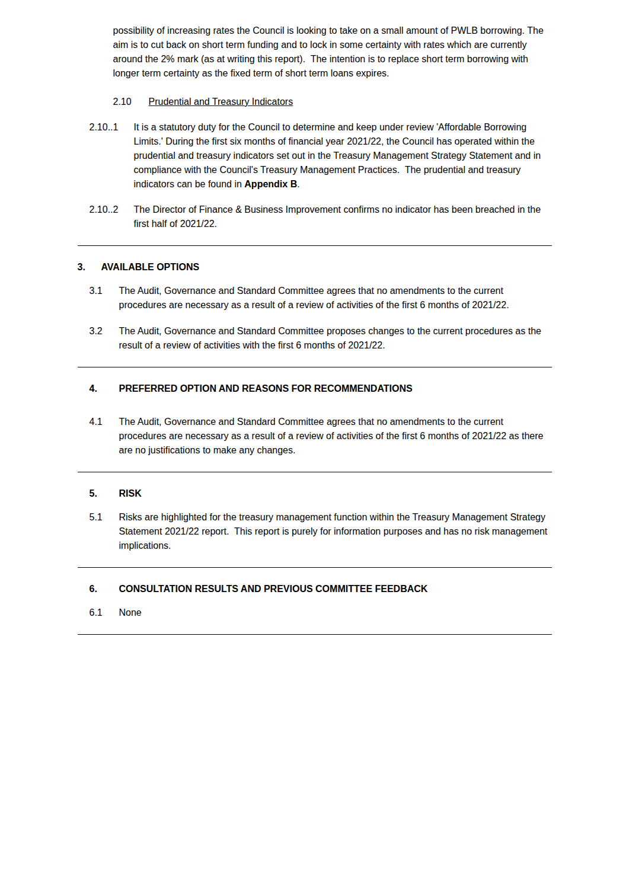possibility of increasing rates the Council is looking to take on a small amount of PWLB borrowing. The aim is to cut back on short term funding and to lock in some certainty with rates which are currently around the 2% mark (as at writing this report). The intention is to replace short term borrowing with longer term certainty as the fixed term of short term loans expires.
2.10 Prudential and Treasury Indicators
2.10..1 It is a statutory duty for the Council to determine and keep under review 'Affordable Borrowing Limits.' During the first six months of financial year 2021/22, the Council has operated within the prudential and treasury indicators set out in the Treasury Management Strategy Statement and in compliance with the Council's Treasury Management Practices. The prudential and treasury indicators can be found in Appendix B.
2.10..2 The Director of Finance & Business Improvement confirms no indicator has been breached in the first half of 2021/22.
3.
AVAILABLE OPTIONS
3.1 The Audit, Governance and Standard Committee agrees that no amendments to the current procedures are necessary as a result of a review of activities of the first 6 months of 2021/22.
3.2 The Audit, Governance and Standard Committee proposes changes to the current procedures as the result of a review of activities with the first 6 months of 2021/22.
4.
PREFERRED OPTION AND REASONS FOR RECOMMENDATIONS
4.1 The Audit, Governance and Standard Committee agrees that no amendments to the current procedures are necessary as a result of a review of activities of the first 6 months of 2021/22 as there are no justifications to make any changes.
5.
RISK
5.1 Risks are highlighted for the treasury management function within the Treasury Management Strategy Statement 2021/22 report. This report is purely for information purposes and has no risk management implications.
6.
CONSULTATION RESULTS AND PREVIOUS COMMITTEE FEEDBACK
6.1 None